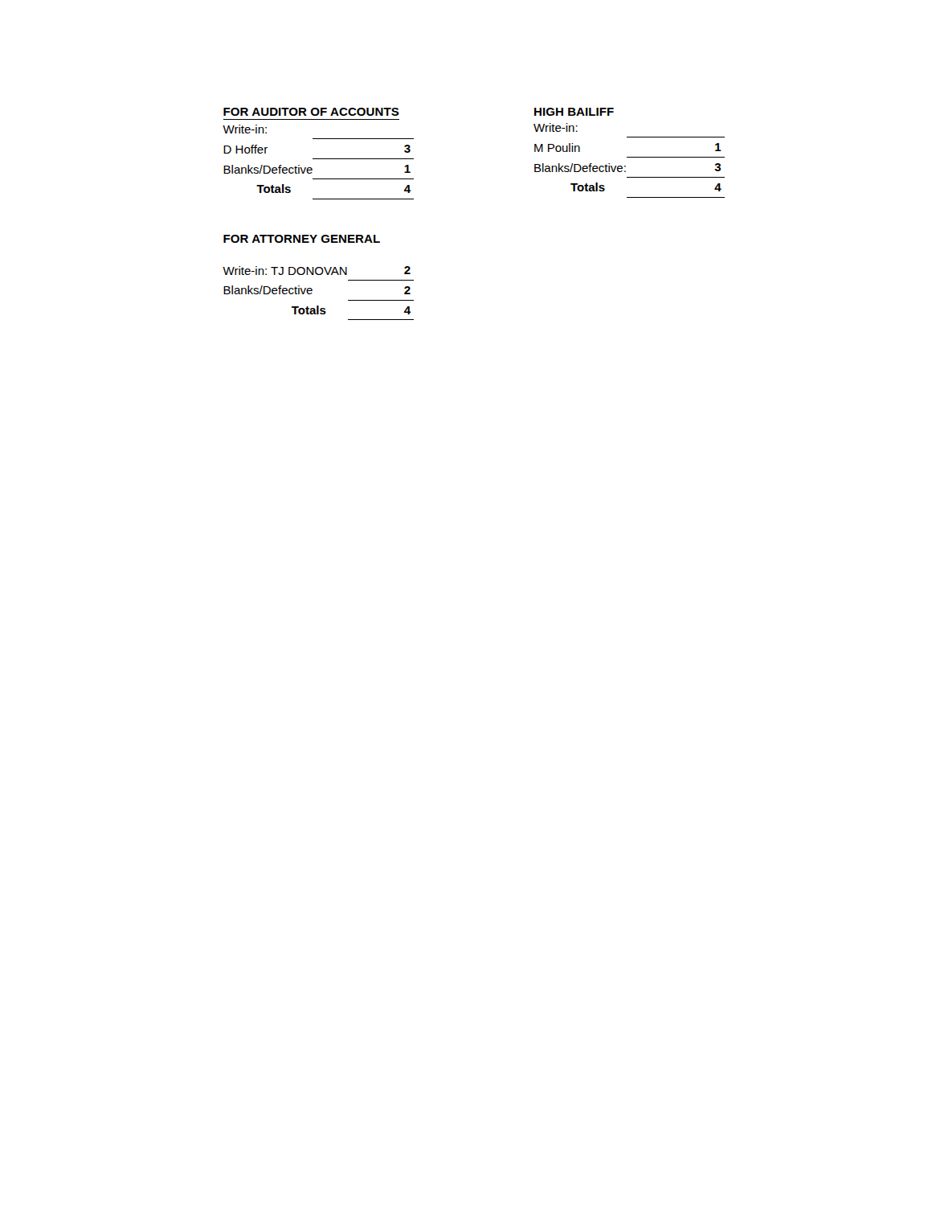FOR AUDITOR OF ACCOUNTS
| Write-in: | |
| D Hoffer | 3 |
| Blanks/Defective | 1 |
| Totals | 4 |
FOR ATTORNEY GENERAL
| Write-in: TJ DONOVAN | 2 |
| Blanks/Defective | 2 |
| Totals | 4 |
HIGH BAILIFF
| Write-in: | |
| M Poulin | 1 |
| Blanks/Defective: | 3 |
| Totals | 4 |